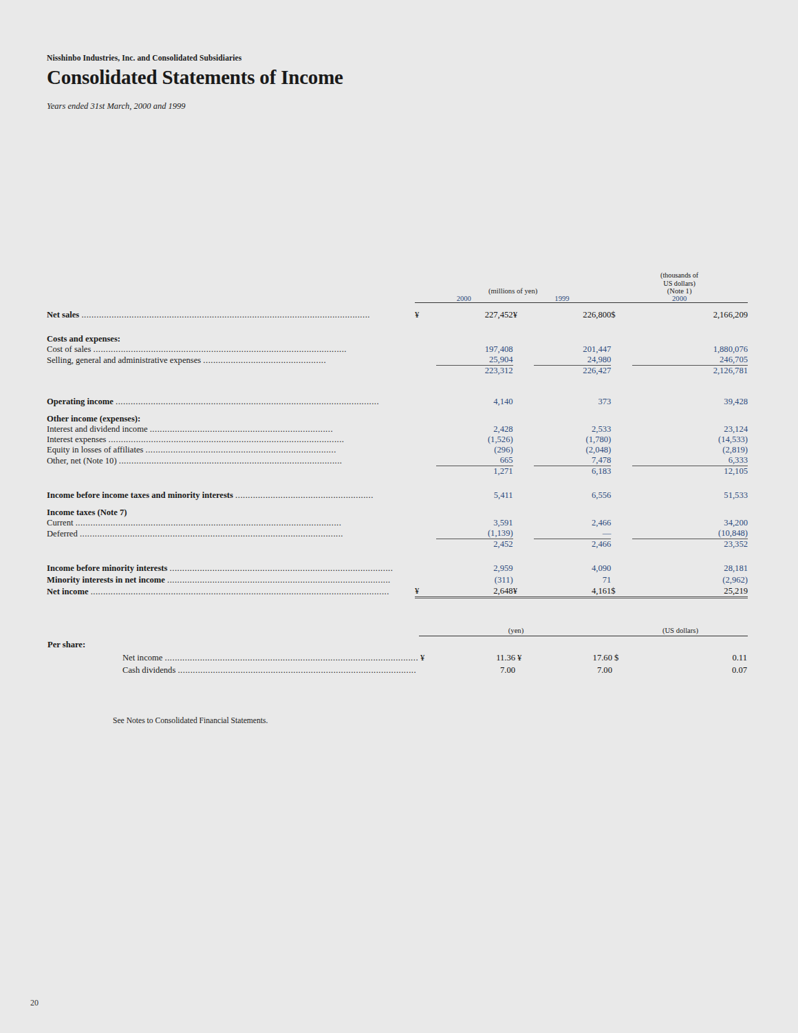Nisshinbo Industries, Inc. and Consolidated Subsidiaries
Consolidated Statements of Income
Years ended 31st March, 2000 and 1999
| | | (thousands of US dollars) |
| | (millions of yen) | (Note 1) |
| | 2000 | 1999 | 2000 |
| Net sales ................................................................................................................... | ¥ | 227,452 | ¥ | 226,800 | $ | 2,166,209 |
| Costs and expenses: | |
| Cost of sales ..................................................................................................... | | 197,408 | | 201,447 | | 1,880,076 |
| Selling, general and administrative expenses ................................................. | | 25,904 | | 24,980 | | 246,705 |
| | | 223,312 | | 226,427 | | 2,126,781 |
| Operating income ......................................................................................................... | | 4,140 | | 373 | | 39,428 |
| Other income (expenses): | |
| Interest and dividend income ......................................................................... | | 2,428 | | 2,533 | | 23,124 |
| Interest expenses .............................................................................................. | | (1,526) | | (1,780) | | (14,533) |
| Equity in losses of affiliates ............................................................................ | | (296) | | (2,048) | | (2,819) |
| Other, net (Note 10) ......................................................................................... | | 665 | | 7,478 | | 6,333 |
| | | 1,271 | | 6,183 | | 12,105 |
| Income before income taxes and minority interests ....................................................... | | 5,411 | | 6,556 | | 51,533 |
| Income taxes (Note 7) | |
| Current .......................................................................................................... | | 3,591 | | 2,466 | | 34,200 |
| Deferred ......................................................................................................... | | (1,139) | | — | | (10,848) |
| | | 2,452 | | 2,466 | | 23,352 |
| Income before minority interests ......................................................................................... | | 2,959 | | 4,090 | | 28,181 |
| Minority interests in net income ......................................................................................... | | (311) | | 71 | | (2,962) |
| Net income ....................................................................................................................... | ¥ | 2,648 | ¥ | 4,161 | $ | 25,219 |
| | (yen) | (US dollars) |
| Per share: | |
| Net income ..................................................................................................... | ¥ | 11.36 | ¥ | 17.60 | $ | 0.11 |
| Cash dividends ............................................................................................... | | 7.00 | | 7.00 | | 0.07 |
See Notes to Consolidated Financial Statements.
20